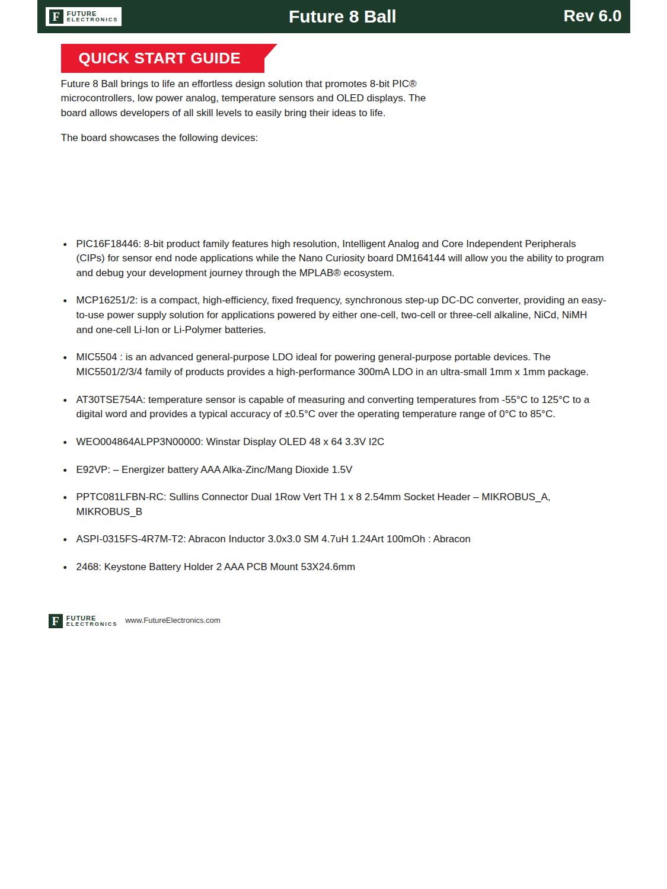F FUTUREELECTRONICS
Future 8 Ball
Rev 6.0
QUICK START GUIDE
Future 8 Ball brings to life an effortless design solution that promotes 8-bit PIC® microcontrollers, low power analog, temperature sensors and OLED displays. The board allows developers of all skill levels to easily bring their ideas to life.
The board showcases the following devices:
PIC16F18446: 8-bit product family features high resolution, Intelligent Analog and Core Independent Peripherals (CIPs) for sensor end node applications while the Nano Curiosity board DM164144 will allow you the ability to program and debug your development journey through the MPLAB® ecosystem.
MCP16251/2: is a compact, high-efficiency, fixed frequency, synchronous step-up DC-DC converter, providing an easy-to-use power supply solution for applications powered by either one-cell, two-cell or three-cell alkaline, NiCd, NiMH and one-cell Li-Ion or Li-Polymer batteries.
MIC5504 : is an advanced general-purpose LDO ideal for powering general-purpose portable devices. The MIC5501/2/3/4 family of products provides a high-performance 300mA LDO in an ultra-small 1mm x 1mm package.
AT30TSE754A: temperature sensor is capable of measuring and converting temperatures from -55°C to 125°C to a digital word and provides a typical accuracy of ±0.5°C over the operating temperature range of 0°C to 85°C.
WEO004864ALPP3N00000: Winstar Display OLED 48 x 64 3.3V I2C
E92VP: – Energizer battery AAA Alka-Zinc/Mang Dioxide 1.5V
PPTC081LFBN-RC: Sullins Connector Dual 1Row Vert TH 1 x 8 2.54mm Socket Header – MIKROBUS_A, MIKROBUS_B
ASPI-0315FS-4R7M-T2: Abracon Inductor 3.0x3.0 SM 4.7uH 1.24Art 100mOh : Abracon
2468: Keystone Battery Holder 2 AAA PCB Mount 53X24.6mm
F FUTUREELECTRONICS
www.FutureElectronics.com